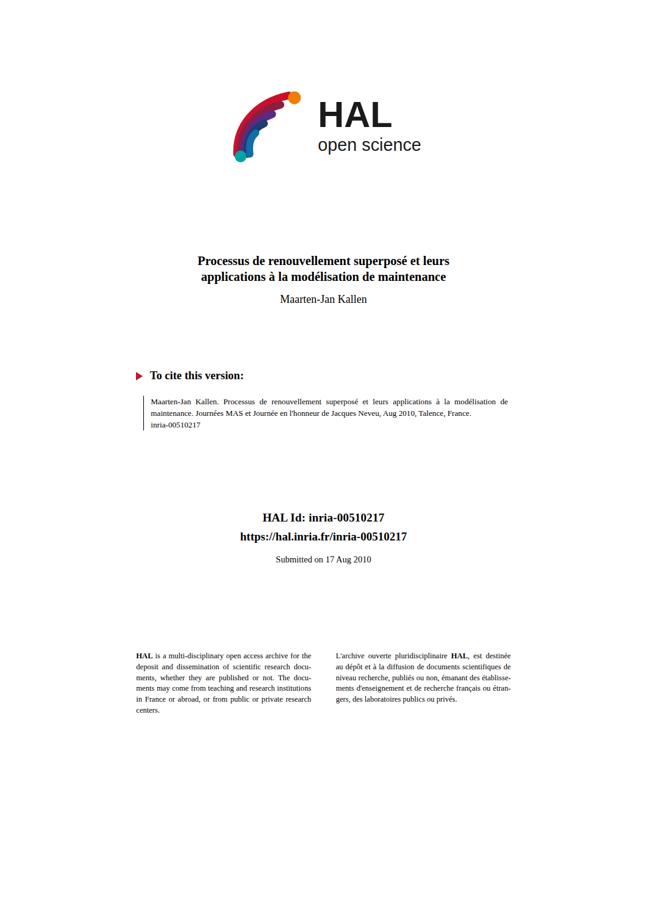HAL open science
Processus de renouvellement superposé et leurs
applications à la modélisation de maintenance
Maarten-Jan Kallen
To cite this version:
Maarten-Jan Kallen. Processus de renouvellement superposé et leurs applications à la modélisation de maintenance. Journées MAS et Journée en l'honneur de Jacques Neveu, Aug 2010, Talence, France.
inria-00510217
HAL Id: inria-00510217
https://hal.inria.fr/inria-00510217
Submitted on 17 Aug 2010
HAL is a multi-disciplinary open access archive for the deposit and dissemination of scientific research documents, whether they are published or not. The documents may come from teaching and research institutions in France or abroad, or from public or private research centers.
L'archive ouverte pluridisciplinaire HAL, est destinée au dépôt et à la diffusion de documents scientifiques de niveau recherche, publiés ou non, émanant des établissements d'enseignement et de recherche français ou étrangers, des laboratoires publics ou privés.